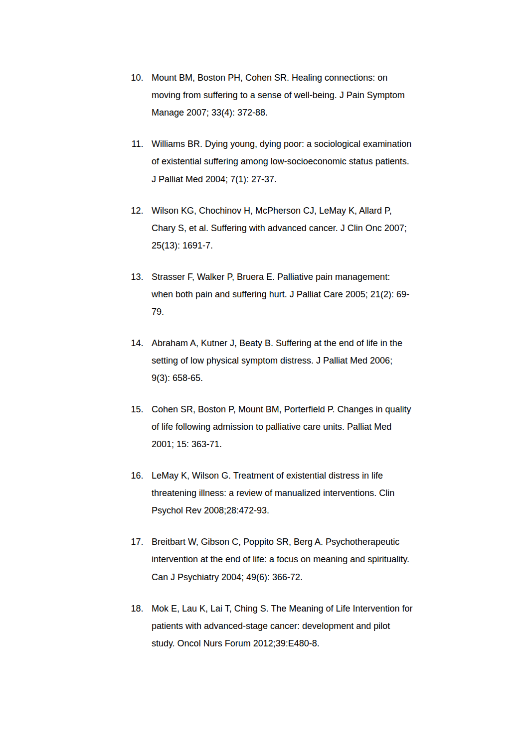Mount BM, Boston PH, Cohen SR. Healing connections: on moving from suffering to a sense of well-being. J Pain Symptom Manage 2007; 33(4): 372-88.
Williams BR. Dying young, dying poor: a sociological examination of existential suffering among low-socioeconomic status patients. J Palliat Med 2004; 7(1): 27-37.
Wilson KG, Chochinov H, McPherson CJ, LeMay K, Allard P, Chary S, et al. Suffering with advanced cancer. J Clin Onc 2007; 25(13): 1691-7.
Strasser F, Walker P, Bruera E. Palliative pain management: when both pain and suffering hurt. J Palliat Care 2005; 21(2): 69-79.
Abraham A, Kutner J, Beaty B. Suffering at the end of life in the setting of low physical symptom distress. J Palliat Med 2006; 9(3): 658-65.
Cohen SR, Boston P, Mount BM, Porterfield P. Changes in quality of life following admission to palliative care units. Palliat Med 2001; 15: 363-71.
LeMay K, Wilson G. Treatment of existential distress in life threatening illness: a review of manualized interventions. Clin Psychol Rev 2008;28:472-93.
Breitbart W, Gibson C, Poppito SR, Berg A. Psychotherapeutic intervention at the end of life: a focus on meaning and spirituality. Can J Psychiatry 2004; 49(6): 366-72.
Mok E, Lau K, Lai T, Ching S. The Meaning of Life Intervention for patients with advanced-stage cancer: development and pilot study. Oncol Nurs Forum 2012;39:E480-8.